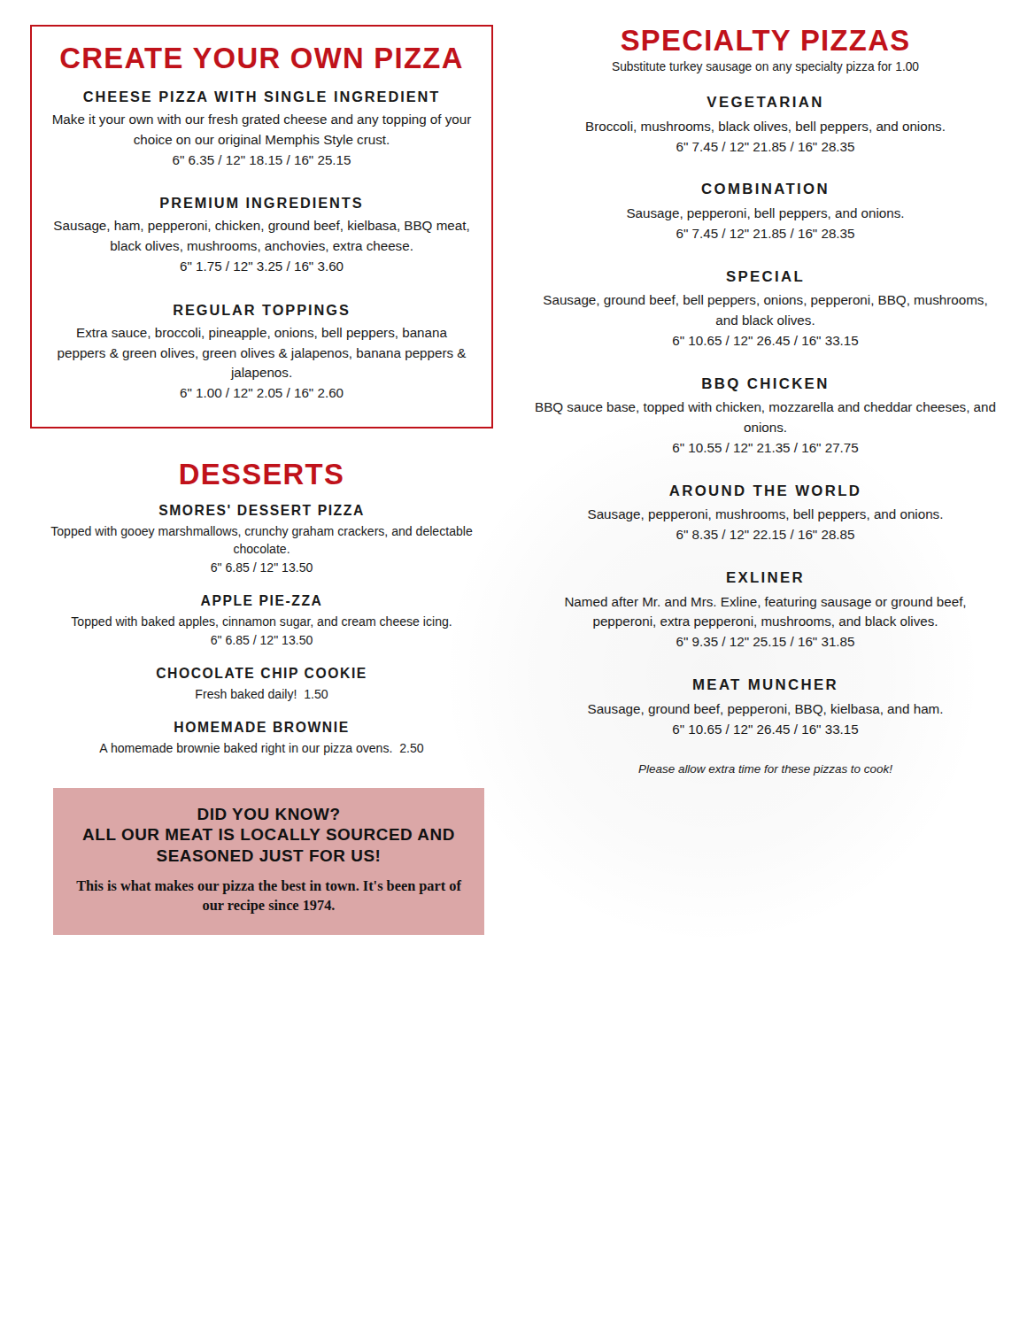Create Your Own Pizza
Cheese Pizza with Single Ingredient
Make it your own with our fresh grated cheese and any topping of your choice on our original Memphis Style crust.
6" 6.35 / 12" 18.15 / 16" 25.15
Premium Ingredients
Sausage, ham, pepperoni, chicken, ground beef, kielbasa, BBQ meat, black olives, mushrooms, anchovies, extra cheese.
6" 1.75 / 12" 3.25 / 16" 3.60
Regular Toppings
Extra sauce, broccoli, pineapple, onions, bell peppers, banana peppers & green olives, green olives & jalapenos, banana peppers & jalapenos.
6" 1.00 / 12" 2.05 / 16" 2.60
Desserts
Smores' Dessert Pizza
Topped with gooey marshmallows, crunchy graham crackers, and delectable chocolate.
6" 6.85 / 12" 13.50
Apple Pie-zza
Topped with baked apples, cinnamon sugar, and cream cheese icing.
6" 6.85 / 12" 13.50
Chocolate Chip Cookie
Fresh baked daily! 1.50
Homemade Brownie
A homemade brownie baked right in our pizza ovens. 2.50
Did you know?
All our meat is locally sourced and seasoned just for us!
This is what makes our pizza the best in town. It's been part of our recipe since 1974.
Specialty Pizzas
Substitute turkey sausage on any specialty pizza for 1.00
Vegetarian
Broccoli, mushrooms, black olives, bell peppers, and onions.
6" 7.45 / 12" 21.85 / 16" 28.35
Combination
Sausage, pepperoni, bell peppers, and onions.
6" 7.45 / 12" 21.85 / 16" 28.35
Special
Sausage, ground beef, bell peppers, onions, pepperoni, BBQ, mushrooms, and black olives.
6" 10.65 / 12" 26.45 / 16" 33.15
BBQ Chicken
BBQ sauce base, topped with chicken, mozzarella and cheddar cheeses, and onions.
6" 10.55 / 12" 21.35 / 16" 27.75
Around the World
Sausage, pepperoni, mushrooms, bell peppers, and onions.
6" 8.35 / 12" 22.15 / 16" 28.85
Exliner
Named after Mr. and Mrs. Exline, featuring sausage or ground beef, pepperoni, extra pepperoni, mushrooms, and black olives.
6" 9.35 / 12" 25.15 / 16" 31.85
Meat Muncher
Sausage, ground beef, pepperoni, BBQ, kielbasa, and ham.
6" 10.65 / 12" 26.45 / 16" 33.15
Please allow extra time for these pizzas to cook!